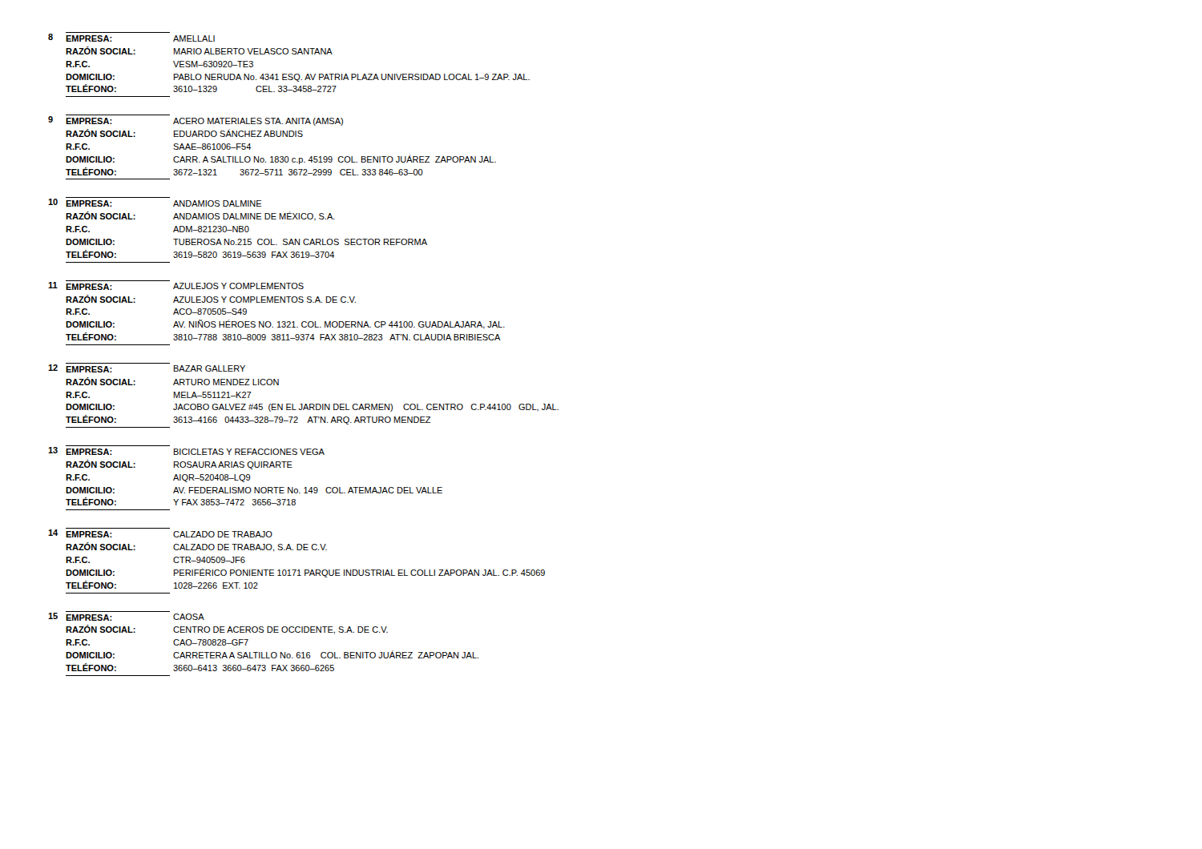8
| EMPRESA: | AMELLALI |
| RAZÓN SOCIAL: | MARIO ALBERTO VELASCO SANTANA |
| R.F.C. | VESM–630920–TE3 |
| DOMICILIO: | PABLO NERUDA No. 4341 ESQ. AV PATRIA PLAZA UNIVERSIDAD LOCAL 1–9 ZAP. JAL. |
| TELÉFONO: | 3610–1329 CEL. 33–3458–2727 |
9
| EMPRESA: | ACERO MATERIALES STA. ANITA (AMSA) |
| RAZÓN SOCIAL: | EDUARDO SÁNCHEZ ABUNDIS |
| R.F.C. | SAAE–861006–F54 |
| DOMICILIO: | CARR. A SALTILLO No. 1830 c.p. 45199 COL. BENITO JUÁREZ ZAPOPAN JAL. |
| TELÉFONO: | 3672–1321 3672–5711 3672–2999 CEL. 333 846–63–00 |
10
| EMPRESA: | ANDAMIOS DALMINE |
| RAZÓN SOCIAL: | ANDAMIOS DALMINE DE MÉXICO, S.A. |
| R.F.C. | ADM–821230–NB0 |
| DOMICILIO: | TUBEROSA No.215 COL. SAN CARLOS SECTOR REFORMA |
| TELÉFONO: | 3619–5820 3619–5639 FAX 3619–3704 |
11
| EMPRESA: | AZULEJOS Y COMPLEMENTOS |
| RAZÓN SOCIAL: | AZULEJOS Y COMPLEMENTOS S.A. DE C.V. |
| R.F.C. | ACO–870505–S49 |
| DOMICILIO: | AV. NIÑOS HÉROES NO. 1321. COL. MODERNA. CP 44100. GUADALAJARA, JAL. |
| TELÉFONO: | 3810–7788 3810–8009 3811–9374 FAX 3810–2823 AT'N. CLAUDIA BRIBIESCA |
12
| EMPRESA: | BAZAR GALLERY |
| RAZÓN SOCIAL: | ARTURO MENDEZ LICON |
| R.F.C. | MELA–551121–K27 |
| DOMICILIO: | JACOBO GALVEZ #45 (EN EL JARDIN DEL CARMEN) COL. CENTRO C.P.44100 GDL, JAL. |
| TELÉFONO: | 3613–4166 04433–328–79–72 AT'N. ARQ. ARTURO MENDEZ |
13
| EMPRESA: | BICICLETAS Y REFACCIONES VEGA |
| RAZÓN SOCIAL: | ROSAURA ARIAS QUIRARTE |
| R.F.C. | AIQR–520408–LQ9 |
| DOMICILIO: | AV. FEDERALISMO NORTE No. 149 COL. ATEMAJAC DEL VALLE |
| TELÉFONO: | Y FAX 3853–7472 3656–3718 |
14
| EMPRESA: | CALZADO DE TRABAJO |
| RAZÓN SOCIAL: | CALZADO DE TRABAJO, S.A. DE C.V. |
| R.F.C. | CTR–940509–JF6 |
| DOMICILIO: | PERIFÉRICO PONIENTE 10171 PARQUE INDUSTRIAL EL COLLI ZAPOPAN JAL. C.P. 45069 |
| TELÉFONO: | 1028–2266 EXT. 102 |
15
| EMPRESA: | CAOSA |
| RAZÓN SOCIAL: | CENTRO DE ACEROS DE OCCIDENTE, S.A. DE C.V. |
| R.F.C. | CAO–780828–GF7 |
| DOMICILIO: | CARRETERA A SALTILLO No. 616 COL. BENITO JUÁREZ ZAPOPAN JAL. |
| TELÉFONO: | 3660–6413 3660–6473 FAX 3660–6265 |